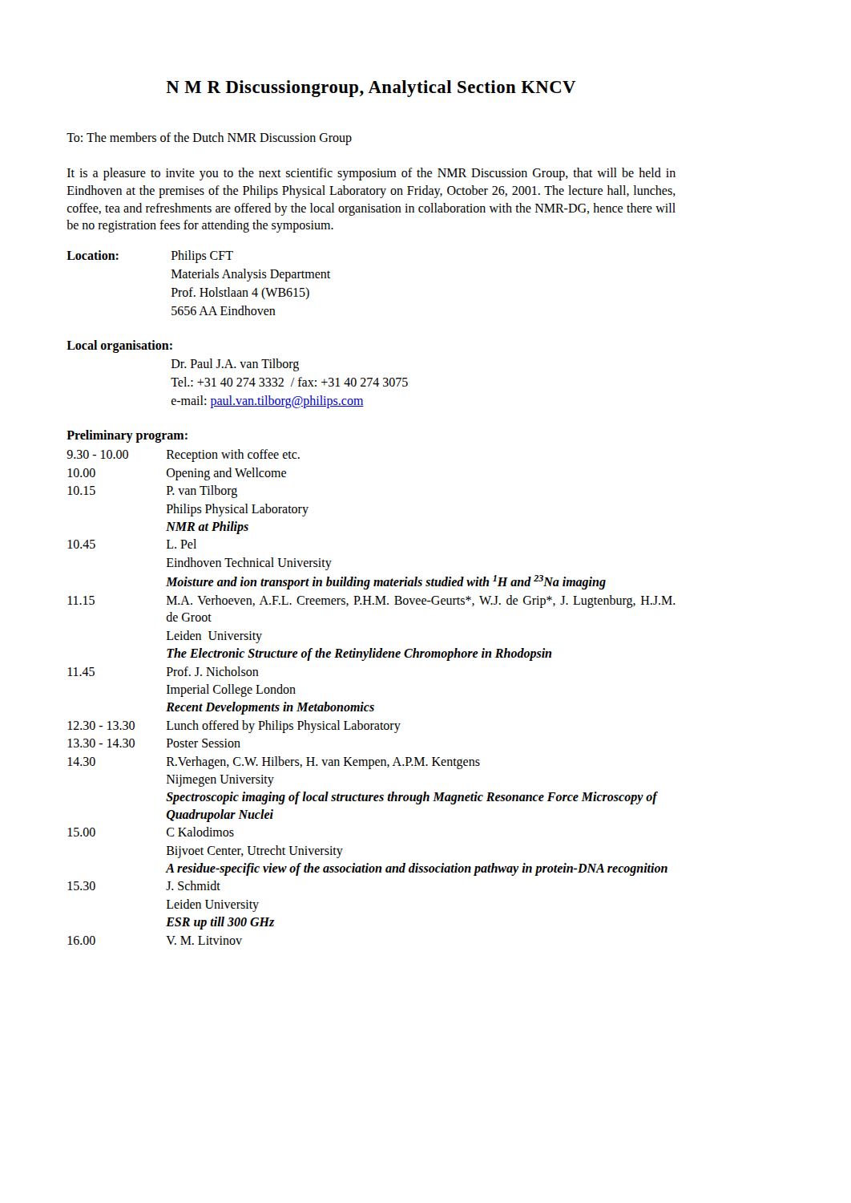N M R Discussiongroup, Analytical Section KNCV
To: The members of the Dutch NMR Discussion Group
It is a pleasure to invite you to the next scientific symposium of the NMR Discussion Group, that will be held in Eindhoven at the premises of the Philips Physical Laboratory on Friday, October 26, 2001. The lecture hall, lunches, coffee, tea and refreshments are offered by the local organisation in collaboration with the NMR-DG, hence there will be no registration fees for attending the symposium.
| Location: | Philips CFT |
| | Materials Analysis Department |
| | Prof. Holstlaan 4 (WB615) |
| | 5656 AA Eindhoven |
| Local organisation: |
| | Dr. Paul J.A. van Tilborg |
| | Tel.: +31 40 274 3332 / fax: +31 40 274 3075 |
| | e-mail: paul.van.tilborg@philips.com |
Preliminary program:
| 9.30 - 10.00 | Reception with coffee etc. |
| 10.00 | Opening and Wellcome |
| 10.15 | P. van Tilborg |
| | Philips Physical Laboratory |
| | NMR at Philips |
| 10.45 | L. Pel |
| | Eindhoven Technical University |
| | Moisture and ion transport in building materials studied with 1 H and 23 Na imaging |
| 11.15 | M.A. Verhoeven, A.F.L. Creemers, P.H.M. Bovee-Geurts*, W.J. de Grip*, J. Lugtenburg, H.J.M. de Groot |
| | Leiden University |
| | The Electronic Structure of the Retinylidene Chromophore in Rhodopsin |
| 11.45 | Prof. J. Nicholson |
| | Imperial College London |
| | Recent Developments in Metabonomics |
| 12.30 - 13.30 | Lunch offered by Philips Physical Laboratory |
| 13.30 - 14.30 | Poster Session |
| 14.30 | R.Verhagen, C.W. Hilbers, H. van Kempen, A.P.M. Kentgens |
| | Nijmegen University |
| | Spectroscopic imaging of local structures through Magnetic Resonance Force Microscopy of Quadrupolar Nuclei |
| 15.00 | C Kalodimos |
| | Bijvoet Center, Utrecht University |
| | A residue-specific view of the association and dissociation pathway in protein-DNA recognition |
| 15.30 | J. Schmidt |
| | Leiden University |
| | ESR up till 300 GHz |
| 16.00 | V. M. Litvinov |